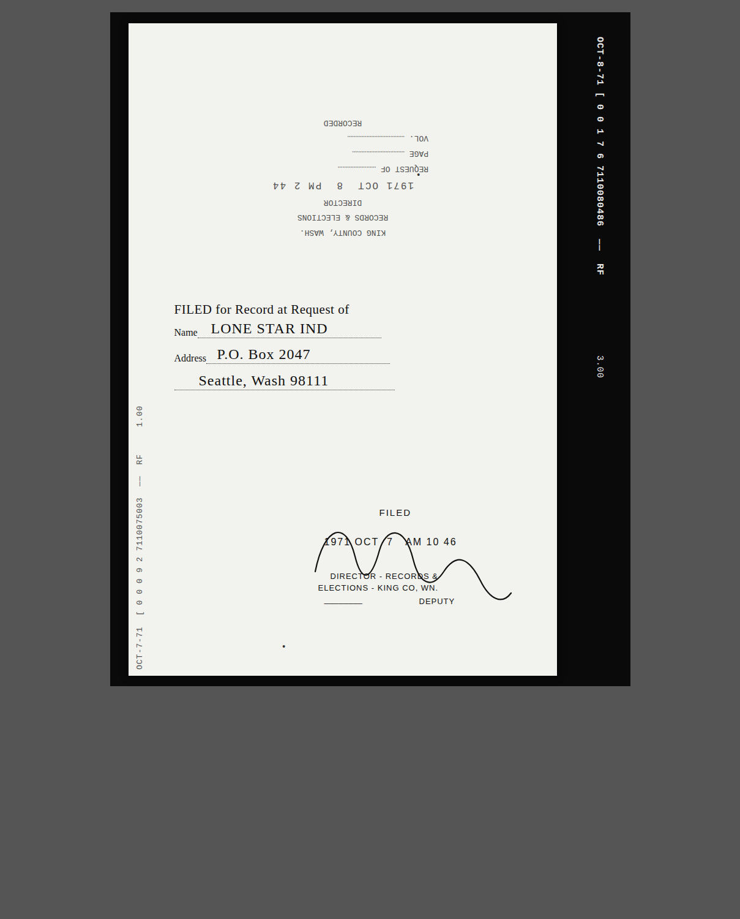OCT-8-71 [ 0 0 1 7 6 7110080486 —— RF
3.00
KING COUNTY, WASH.
RECORDS & ELECTIONS
DIRECTOR
1971 OCT 8 PM 2 44
REQUEST OF ……………………
PAGE ……………………………
VOL. ………………………………
RECORDED
FILED for Record at Request of
Name LONE STAR IND
Address P.O. Box 2047
Seattle, Wash 98111
FILED
1971 OCT 7 AM 10 46
DIRECTOR - RECORDS &
ELECTIONS - KING CO, WN.
————————
DEPUTY
OCT-7-71 [ 0 0 0 9 2 7110075003 —— RF 1.00
•
•